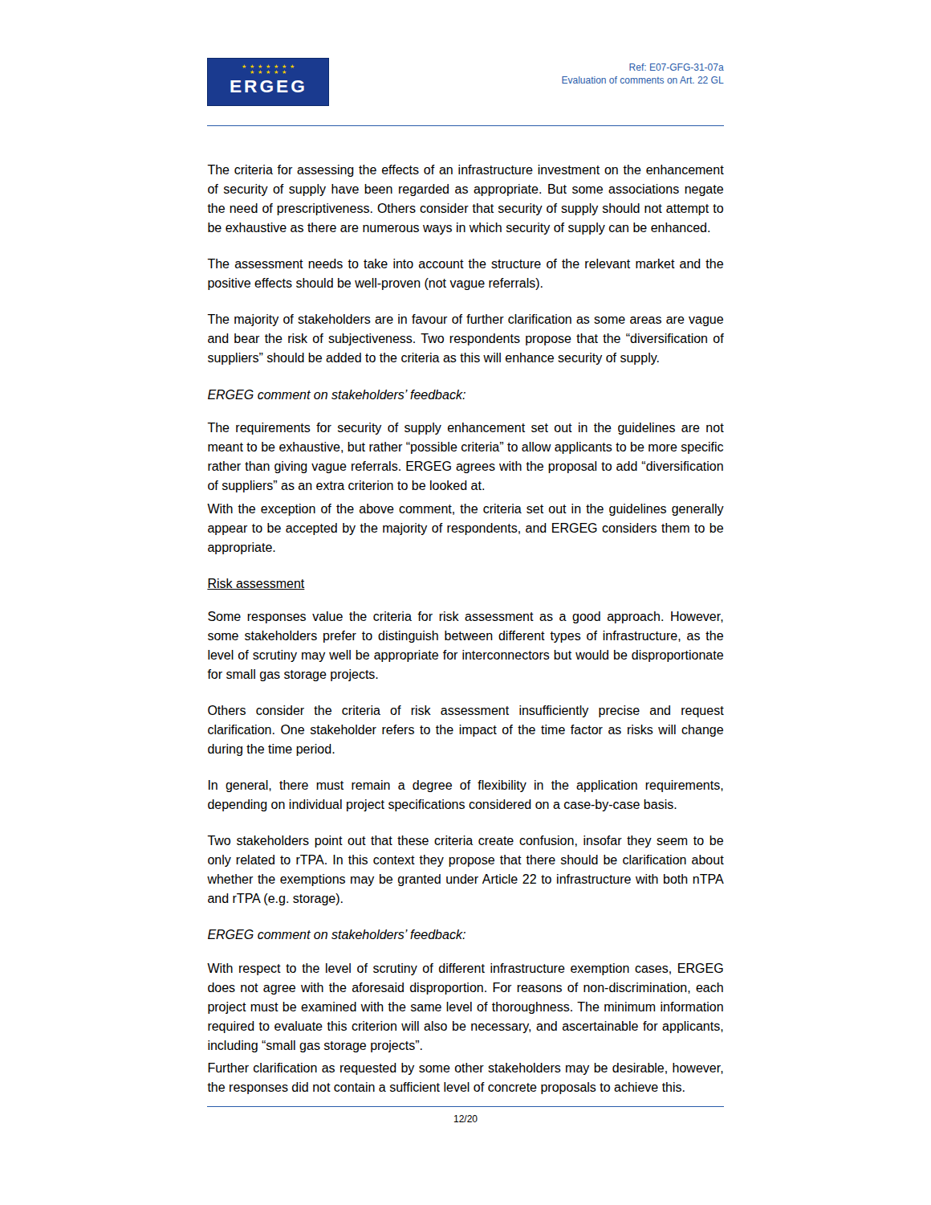★ ★ ★ ★ ★ ★ ★ ★ ★ ★ ★ ★
ERGEG
Ref: E07-GFG-31-07a
Evaluation of comments on Art. 22 GL
The criteria for assessing the effects of an infrastructure investment on the enhancement of security of supply have been regarded as appropriate. But some associations negate the need of prescriptiveness. Others consider that security of supply should not attempt to be exhaustive as there are numerous ways in which security of supply can be enhanced.
The assessment needs to take into account the structure of the relevant market and the positive effects should be well-proven (not vague referrals).
The majority of stakeholders are in favour of further clarification as some areas are vague and bear the risk of subjectiveness. Two respondents propose that the “diversification of suppliers” should be added to the criteria as this will enhance security of supply.
ERGEG comment on stakeholders’ feedback:
The requirements for security of supply enhancement set out in the guidelines are not meant to be exhaustive, but rather “possible criteria” to allow applicants to be more specific rather than giving vague referrals. ERGEG agrees with the proposal to add “diversification of suppliers” as an extra criterion to be looked at.
With the exception of the above comment, the criteria set out in the guidelines generally appear to be accepted by the majority of respondents, and ERGEG considers them to be appropriate.
Risk assessment
Some responses value the criteria for risk assessment as a good approach. However, some stakeholders prefer to distinguish between different types of infrastructure, as the level of scrutiny may well be appropriate for interconnectors but would be disproportionate for small gas storage projects.
Others consider the criteria of risk assessment insufficiently precise and request clarification. One stakeholder refers to the impact of the time factor as risks will change during the time period.
In general, there must remain a degree of flexibility in the application requirements, depending on individual project specifications considered on a case-by-case basis.
Two stakeholders point out that these criteria create confusion, insofar they seem to be only related to rTPA. In this context they propose that there should be clarification about whether the exemptions may be granted under Article 22 to infrastructure with both nTPA and rTPA (e.g. storage).
ERGEG comment on stakeholders’ feedback:
With respect to the level of scrutiny of different infrastructure exemption cases, ERGEG does not agree with the aforesaid disproportion. For reasons of non-discrimination, each project must be examined with the same level of thoroughness. The minimum information required to evaluate this criterion will also be necessary, and ascertainable for applicants, including “small gas storage projects”.
Further clarification as requested by some other stakeholders may be desirable, however, the responses did not contain a sufficient level of concrete proposals to achieve this.
12/20